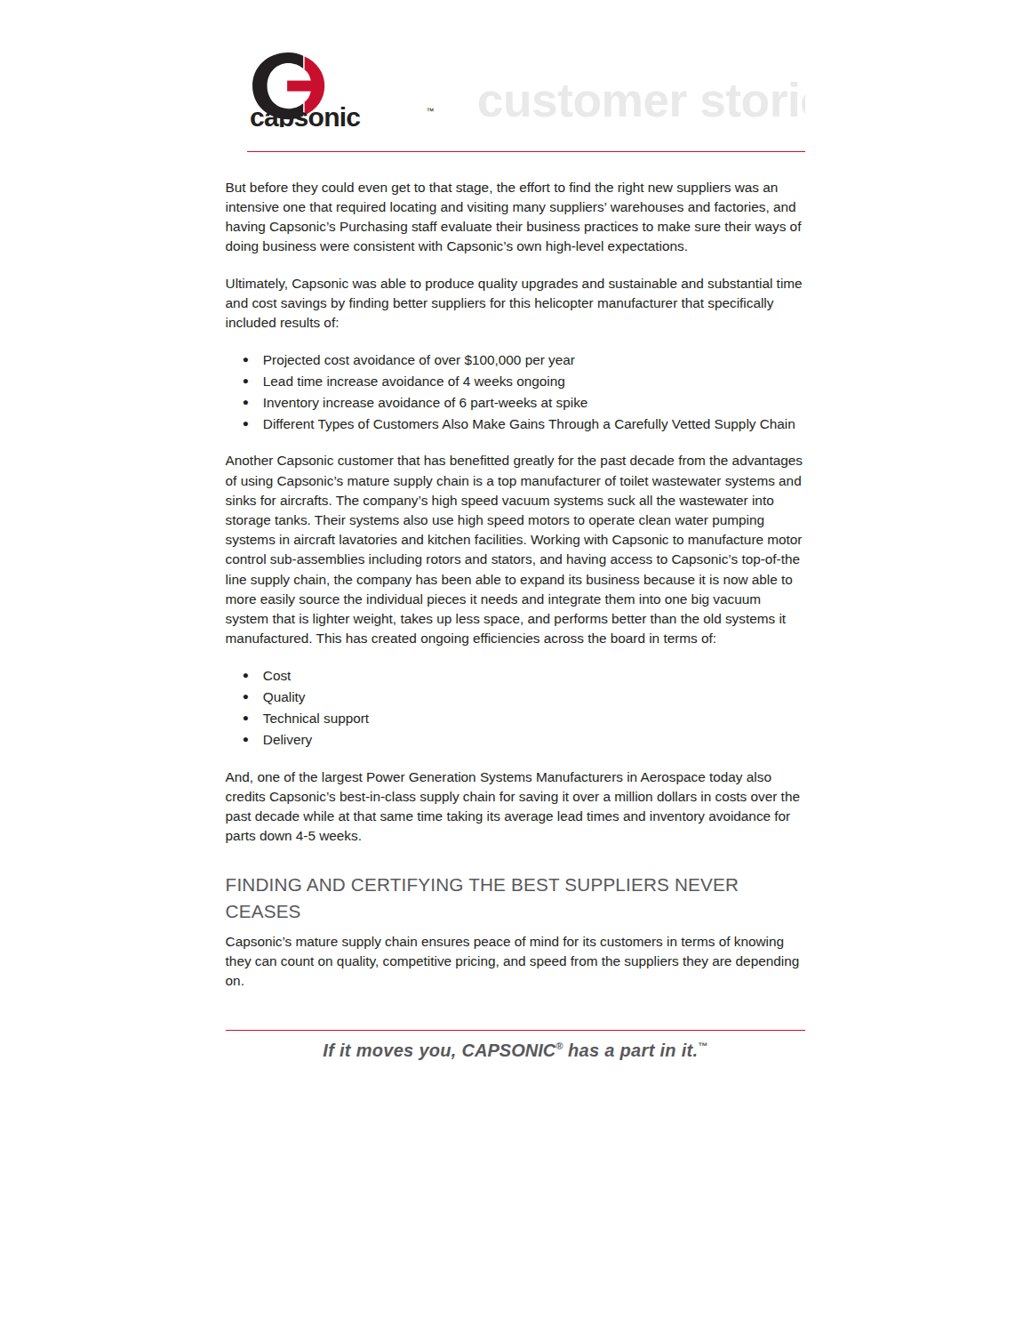capsonic ™
customer stories
But before they could even get to that stage, the effort to find the right new suppliers was an intensive one that required locating and visiting many suppliers’ warehouses and factories, and having Capsonic’s Purchasing staff evaluate their business practices to make sure their ways of doing business were consistent with Capsonic’s own high-level expectations.
Ultimately, Capsonic was able to produce quality upgrades and sustainable and substantial time and cost savings by finding better suppliers for this helicopter manufacturer that specifically included results of:
Projected cost avoidance of over $100,000 per year
Lead time increase avoidance of 4 weeks ongoing
Inventory increase avoidance of 6 part-weeks at spike
Different Types of Customers Also Make Gains Through a Carefully Vetted Supply Chain
Another Capsonic customer that has benefitted greatly for the past decade from the advantages of using Capsonic’s mature supply chain is a top manufacturer of toilet wastewater systems and sinks for aircrafts. The company’s high speed vacuum systems suck all the wastewater into storage tanks. Their systems also use high speed motors to operate clean water pumping systems in aircraft lavatories and kitchen facilities. Working with Capsonic to manufacture motor control sub-assemblies including rotors and stators, and having access to Capsonic’s top-of-the line supply chain, the company has been able to expand its business because it is now able to more easily source the individual pieces it needs and integrate them into one big vacuum system that is lighter weight, takes up less space, and performs better than the old systems it manufactured. This has created ongoing efficiencies across the board in terms of:
Cost
Quality
Technical support
Delivery
And, one of the largest Power Generation Systems Manufacturers in Aerospace today also credits Capsonic’s best-in-class supply chain for saving it over a million dollars in costs over the past decade while at that same time taking its average lead times and inventory avoidance for parts down 4-5 weeks.
FINDING AND CERTIFYING THE BEST SUPPLIERS NEVER CEASES
Capsonic’s mature supply chain ensures peace of mind for its customers in terms of knowing they can count on quality, competitive pricing, and speed from the suppliers they are depending on.
If it moves you, CAPSONIC® has a part in it.™